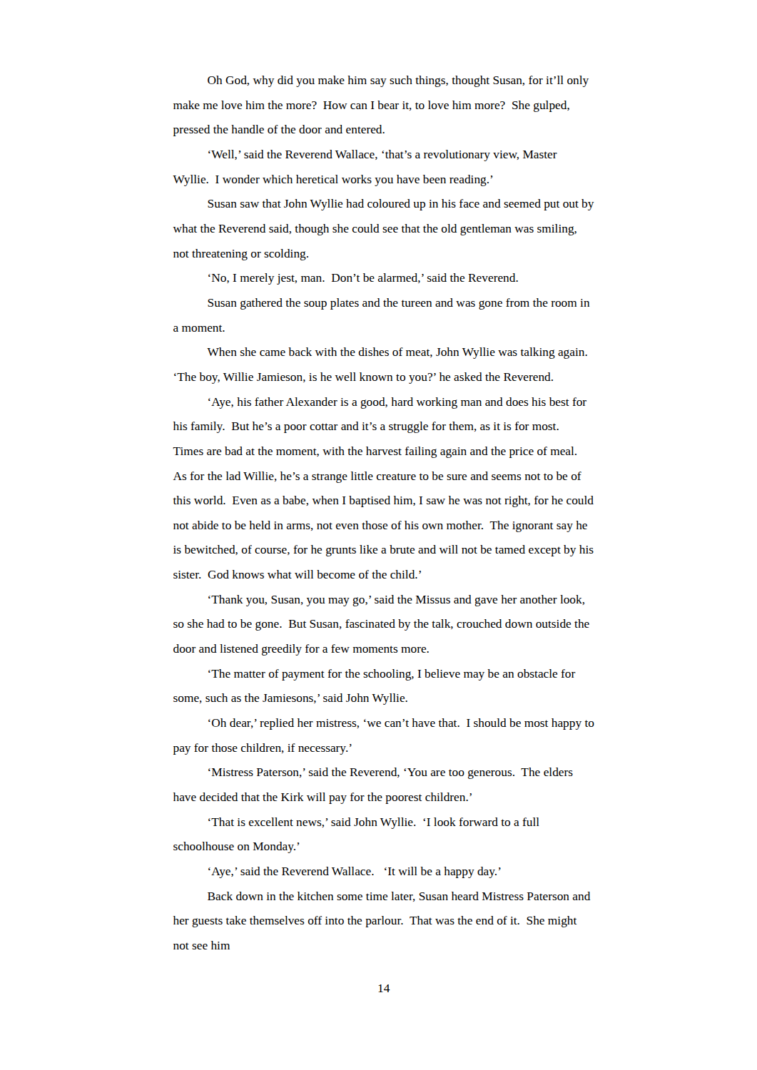Oh God, why did you make him say such things, thought Susan, for it’ll only make me love him the more? How can I bear it, to love him more? She gulped, pressed the handle of the door and entered.
‘Well,’ said the Reverend Wallace, ‘that’s a revolutionary view, Master Wyllie. I wonder which heretical works you have been reading.’
Susan saw that John Wyllie had coloured up in his face and seemed put out by what the Reverend said, though she could see that the old gentleman was smiling, not threatening or scolding.
‘No, I merely jest, man. Don’t be alarmed,’ said the Reverend.
Susan gathered the soup plates and the tureen and was gone from the room in a moment.
When she came back with the dishes of meat, John Wyllie was talking again. ‘The boy, Willie Jamieson, is he well known to you?’ he asked the Reverend.
‘Aye, his father Alexander is a good, hard working man and does his best for his family. But he’s a poor cottar and it’s a struggle for them, as it is for most. Times are bad at the moment, with the harvest failing again and the price of meal. As for the lad Willie, he’s a strange little creature to be sure and seems not to be of this world. Even as a babe, when I baptised him, I saw he was not right, for he could not abide to be held in arms, not even those of his own mother. The ignorant say he is bewitched, of course, for he grunts like a brute and will not be tamed except by his sister. God knows what will become of the child.’
‘Thank you, Susan, you may go,’ said the Missus and gave her another look, so she had to be gone. But Susan, fascinated by the talk, crouched down outside the door and listened greedily for a few moments more.
‘The matter of payment for the schooling, I believe may be an obstacle for some, such as the Jamiesons,’ said John Wyllie.
‘Oh dear,’ replied her mistress, ‘we can’t have that. I should be most happy to pay for those children, if necessary.’
‘Mistress Paterson,’ said the Reverend, ‘You are too generous. The elders have decided that the Kirk will pay for the poorest children.’
‘That is excellent news,’ said John Wyllie. ‘I look forward to a full schoolhouse on Monday.’
‘Aye,’ said the Reverend Wallace. ‘It will be a happy day.’
Back down in the kitchen some time later, Susan heard Mistress Paterson and her guests take themselves off into the parlour. That was the end of it. She might not see him
14